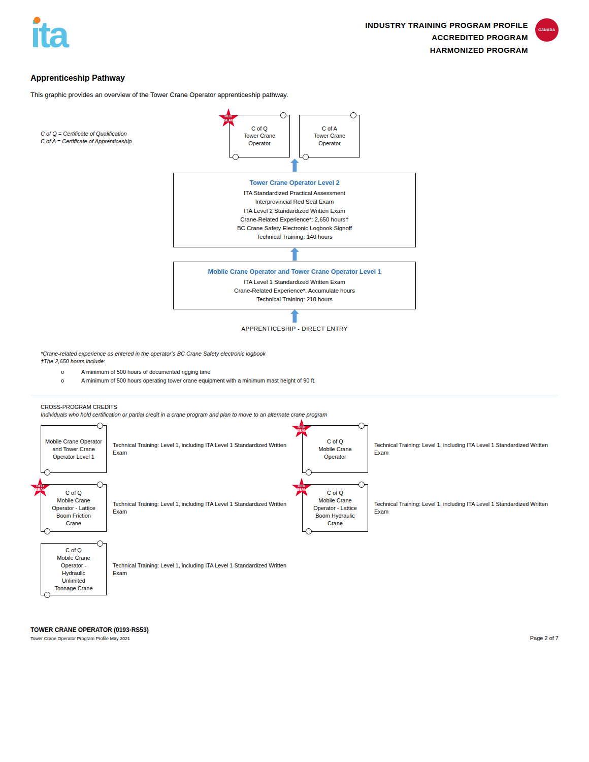●ita
INDUSTRY TRAINING PROGRAM PROFILE
ACCREDITED PROGRAM
HARMONIZED PROGRAM
CANADA
Apprenticeship Pathway
This graphic provides an overview of the Tower Crane Operator apprenticeship pathway.
C of Q = Certificate of Qualification
C of A = Certificate of Apprenticeship
RED
SEAL
C of Q
Tower Crane
Operator
C of A
Tower Crane
Operator
⬆
Tower Crane Operator Level 2
ITA Standardized Practical Assessment
Interprovincial Red Seal Exam
ITA Level 2 Standardized Written Exam
Crane-Related Experience*: 2,650 hours†
BC Crane Safety Electronic Logbook Signoff
Technical Training: 140 hours
⬆
Mobile Crane Operator and Tower Crane Operator Level 1
ITA Level 1 Standardized Written Exam
Crane-Related Experience*: Accumulate hours
Technical Training: 210 hours
⬆
APPRENTICESHIP - DIRECT ENTRY
*Crane-related experience as entered in the operator’s BC Crane Safety electronic logbook
†The 2,650 hours include:
A minimum of 500 hours of documented rigging time
A minimum of 500 hours operating tower crane equipment with a minimum mast height of 90 ft.
CROSS-PROGRAM CREDITS
Individuals who hold certification or partial credit in a crane program and plan to move to an alternate crane program
Mobile Crane Operator and Tower Crane Operator Level 1
Technical Training: Level 1, including ITA Level 1 Standardized Written Exam
RED
SEAL
C of Q
Mobile Crane
Operator
Technical Training: Level 1, including ITA Level 1 Standardized Written Exam
RED
SEAL
C of Q
Mobile Crane
Operator - Lattice
Boom Friction
Crane
Technical Training: Level 1, including ITA Level 1 Standardized Written Exam
RED
SEAL
C of Q
Mobile Crane
Operator - Lattice
Boom Hydraulic
Crane
Technical Training: Level 1, including ITA Level 1 Standardized Written Exam
C of Q
Mobile Crane
Operator -
Hydraulic
Unlimited
Tonnage Crane
Technical Training: Level 1, including ITA Level 1 Standardized Written Exam
TOWER CRANE OPERATOR (0193-RS53)
Tower Crane Operator Program Profile May 2021
Page 2 of 7